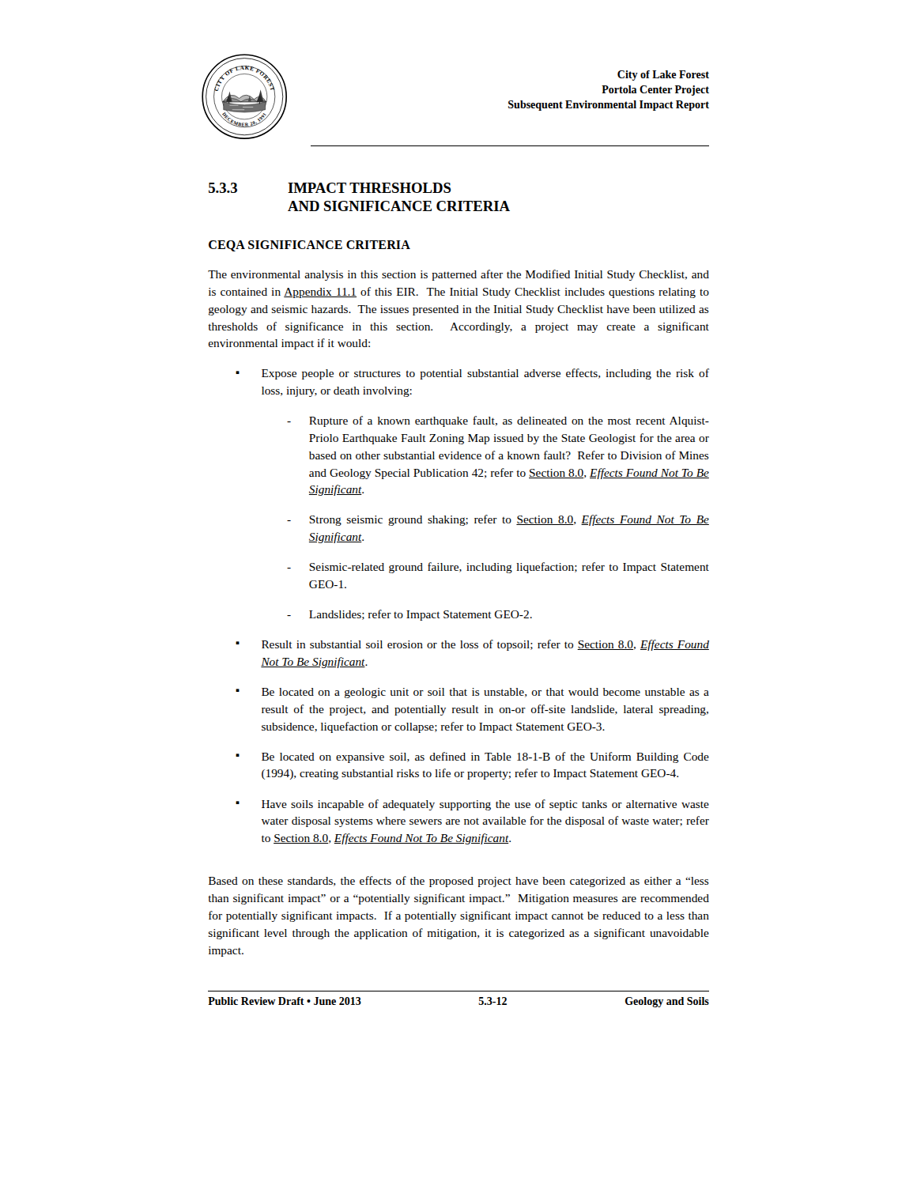CITY OF LAKE FOREST DECEMBER 20, 1991
City of Lake Forest
Portola Center Project
Subsequent Environmental Impact Report
5.3.3
IMPACT THRESHOLDS
AND SIGNIFICANCE CRITERIA
CEQA SIGNIFICANCE CRITERIA
The environmental analysis in this section is patterned after the Modified Initial Study Checklist, and is contained in Appendix 11.1 of this EIR. The Initial Study Checklist includes questions relating to geology and seismic hazards. The issues presented in the Initial Study Checklist have been utilized as thresholds of significance in this section. Accordingly, a project may create a significant environmental impact if it would:
Expose people or structures to potential substantial adverse effects, including the risk of loss, injury, or death involving:
Rupture of a known earthquake fault, as delineated on the most recent Alquist-Priolo Earthquake Fault Zoning Map issued by the State Geologist for the area or based on other substantial evidence of a known fault? Refer to Division of Mines and Geology Special Publication 42; refer to Section 8.0, Effects Found Not To Be Significant.
Strong seismic ground shaking; refer to Section 8.0, Effects Found Not To Be Significant.
Seismic-related ground failure, including liquefaction; refer to Impact Statement GEO-1.
Landslides; refer to Impact Statement GEO-2.
Result in substantial soil erosion or the loss of topsoil; refer to Section 8.0, Effects Found Not To Be Significant.
Be located on a geologic unit or soil that is unstable, or that would become unstable as a result of the project, and potentially result in on-or off-site landslide, lateral spreading, subsidence, liquefaction or collapse; refer to Impact Statement GEO-3.
Be located on expansive soil, as defined in Table 18-1-B of the Uniform Building Code (1994), creating substantial risks to life or property; refer to Impact Statement GEO-4.
Have soils incapable of adequately supporting the use of septic tanks or alternative waste water disposal systems where sewers are not available for the disposal of waste water; refer to Section 8.0, Effects Found Not To Be Significant.
Based on these standards, the effects of the proposed project have been categorized as either a “less than significant impact” or a “potentially significant impact.” Mitigation measures are recommended for potentially significant impacts. If a potentially significant impact cannot be reduced to a less than significant level through the application of mitigation, it is categorized as a significant unavoidable impact.
Public Review Draft • June 2013
5.3-12
Geology and Soils